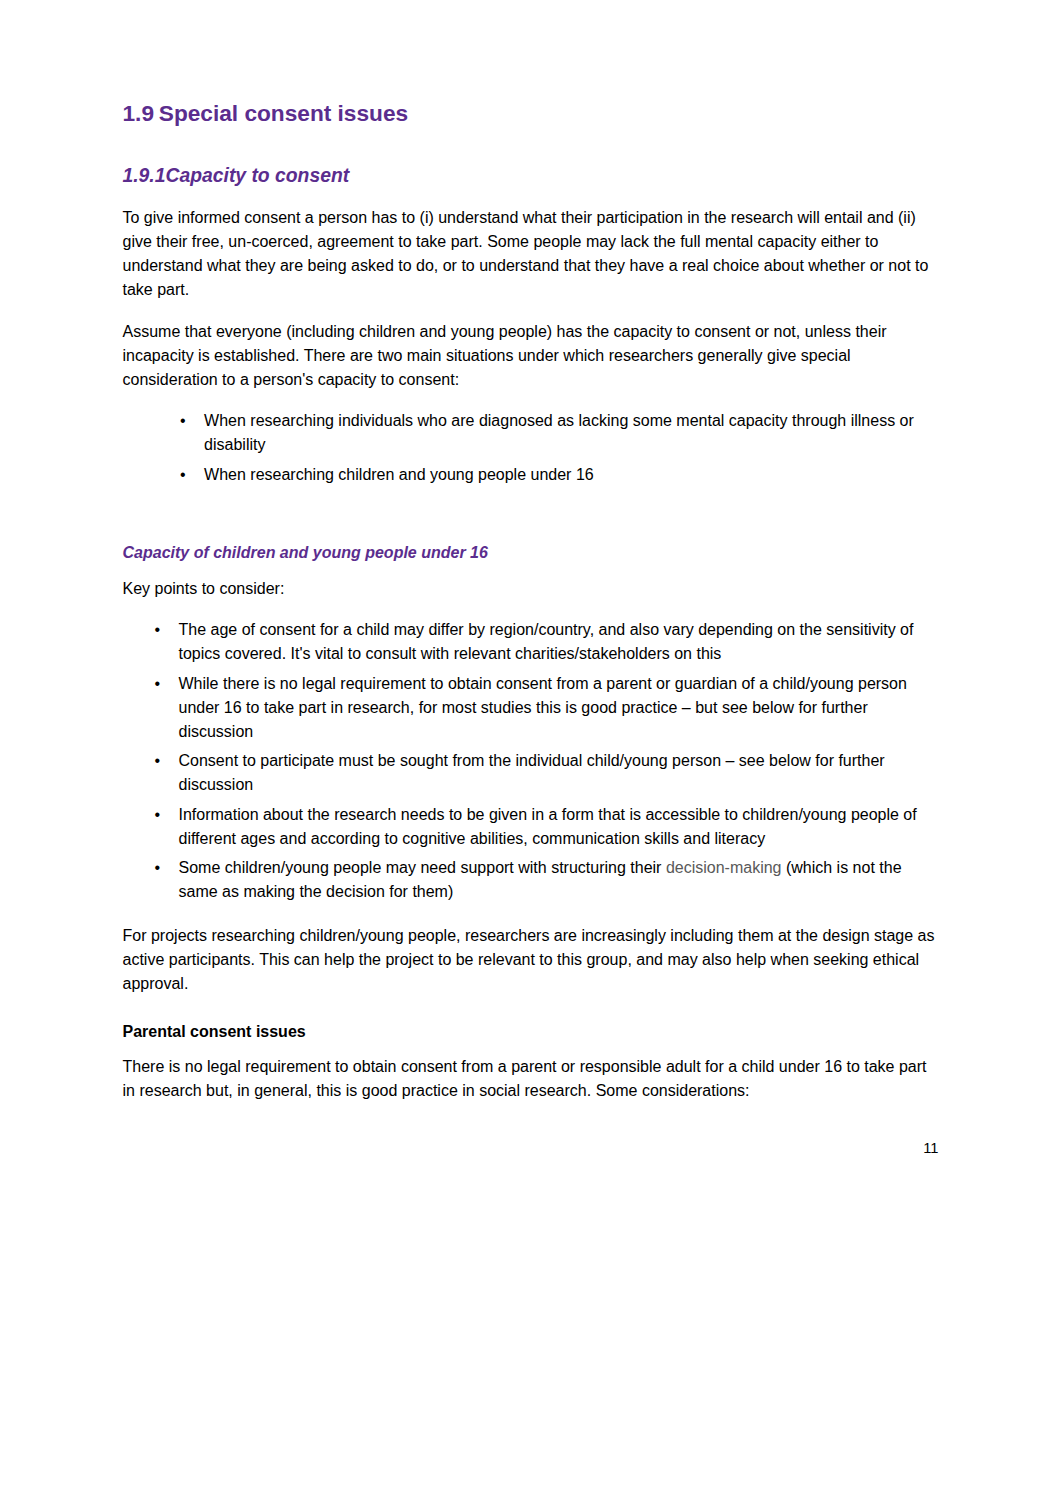1.9 Special consent issues
1.9.1 Capacity to consent
To give informed consent a person has to (i) understand what their participation in the research will entail and (ii) give their free, un-coerced, agreement to take part. Some people may lack the full mental capacity either to understand what they are being asked to do, or to understand that they have a real choice about whether or not to take part.
Assume that everyone (including children and young people) has the capacity to consent or not, unless their incapacity is established. There are two main situations under which researchers generally give special consideration to a person's capacity to consent:
When researching individuals who are diagnosed as lacking some mental capacity through illness or disability
When researching children and young people under 16
Capacity of children and young people under 16
Key points to consider:
The age of consent for a child may differ by region/country, and also vary depending on the sensitivity of topics covered. It's vital to consult with relevant charities/stakeholders on this
While there is no legal requirement to obtain consent from a parent or guardian of a child/young person under 16 to take part in research, for most studies this is good practice – but see below for further discussion
Consent to participate must be sought from the individual child/young person – see below for further discussion
Information about the research needs to be given in a form that is accessible to children/young people of different ages and according to cognitive abilities, communication skills and literacy
Some children/young people may need support with structuring their decision-making (which is not the same as making the decision for them)
For projects researching children/young people, researchers are increasingly including them at the design stage as active participants. This can help the project to be relevant to this group, and may also help when seeking ethical approval.
Parental consent issues
There is no legal requirement to obtain consent from a parent or responsible adult for a child under 16 to take part in research but, in general, this is good practice in social research. Some considerations:
11